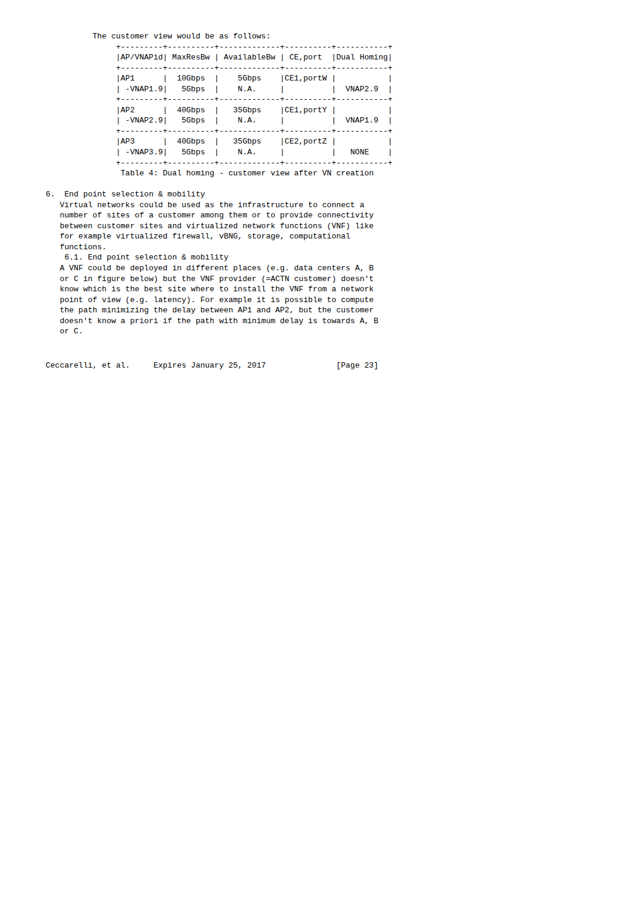The customer view would be as follows:
     +---------+----------+-------------+----------+-----------+
     |AP/VNAPid| MaxResBw | AvailableBw | CE,port  |Dual Homing|
     +---------+----------+-------------+----------+-----------+
     |AP1      |  10Gbps  |    5Gbps    |CE1,portW |           |
     | -VNAP1.9|   5Gbps  |    N.A.     |          |  VNAP2.9  |
     +---------+----------+-------------+----------+-----------+
     |AP2      |  40Gbps  |   35Gbps    |CE1,portY |           |
     | -VNAP2.9|   5Gbps  |    N.A.     |          |  VNAP1.9  |
     +---------+----------+-------------+----------+-----------+
     |AP3      |  40Gbps  |   35Gbps    |CE2,portZ |           |
     | -VNAP3.9|   5Gbps  |    N.A.     |          |   NONE    |
     +---------+----------+-------------+----------+-----------+
      Table 4: Dual homing - customer view after VN creation
 6.  End point selection & mobility
   Virtual networks could be used as the infrastructure to connect a
   number of sites of a customer among them or to provide connectivity
   between customer sites and virtualized network functions (VNF) like
   for example virtualized firewall, vBNG, storage, computational
   functions.
    6.1. End point selection & mobility
   A VNF could be deployed in different places (e.g. data centers A, B
   or C in figure below) but the VNF provider (=ACTN customer) doesn't
   know which is the best site where to install the VNF from a network
   point of view (e.g. latency). For example it is possible to compute
   the path minimizing the delay between AP1 and AP2, but the customer
   doesn't know a priori if the path with minimum delay is towards A, B
   or C.
Ceccarelli, et al.     Expires January 25, 2017               [Page 23]